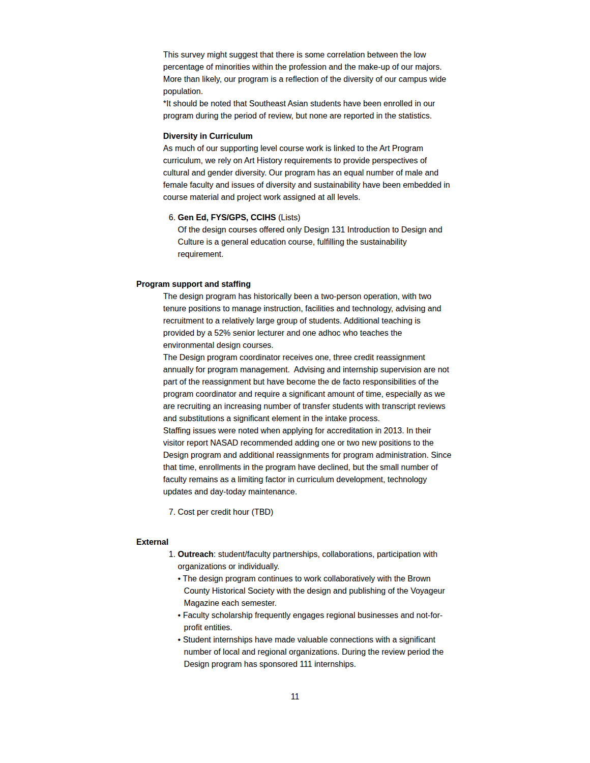This survey might suggest that there is some correlation between the low percentage of minorities within the profession and the make-up of our majors. More than likely, our program is a reflection of the diversity of our campus wide population.
*It should be noted that Southeast Asian students have been enrolled in our program during the period of review, but none are reported in the statistics.
Diversity in Curriculum
As much of our supporting level course work is linked to the Art Program curriculum, we rely on Art History requirements to provide perspectives of cultural and gender diversity. Our program has an equal number of male and female faculty and issues of diversity and sustainability have been embedded in course material and project work assigned at all levels.
Gen Ed, FYS/GPS, CCIHS (Lists)
Of the design courses offered only Design 131 Introduction to Design and Culture is a general education course, fulfilling the sustainability requirement.
Program support and staffing
The design program has historically been a two-person operation, with two tenure positions to manage instruction, facilities and technology, advising and recruitment to a relatively large group of students. Additional teaching is provided by a 52% senior lecturer and one adhoc who teaches the environmental design courses.
The Design program coordinator receives one, three credit reassignment annually for program management. Advising and internship supervision are not part of the reassignment but have become the de facto responsibilities of the program coordinator and require a significant amount of time, especially as we are recruiting an increasing number of transfer students with transcript reviews and substitutions a significant element in the intake process.
Staffing issues were noted when applying for accreditation in 2013. In their visitor report NASAD recommended adding one or two new positions to the Design program and additional reassignments for program administration. Since that time, enrollments in the program have declined, but the small number of faculty remains as a limiting factor in curriculum development, technology updates and day-today maintenance.
Cost per credit hour (TBD)
External
Outreach: student/faculty partnerships, collaborations, participation with organizations or individually.
• The design program continues to work collaboratively with the Brown County Historical Society with the design and publishing of the Voyageur Magazine each semester.
• Faculty scholarship frequently engages regional businesses and not-for-profit entities.
• Student internships have made valuable connections with a significant number of local and regional organizations. During the review period the Design program has sponsored 111 internships.
11